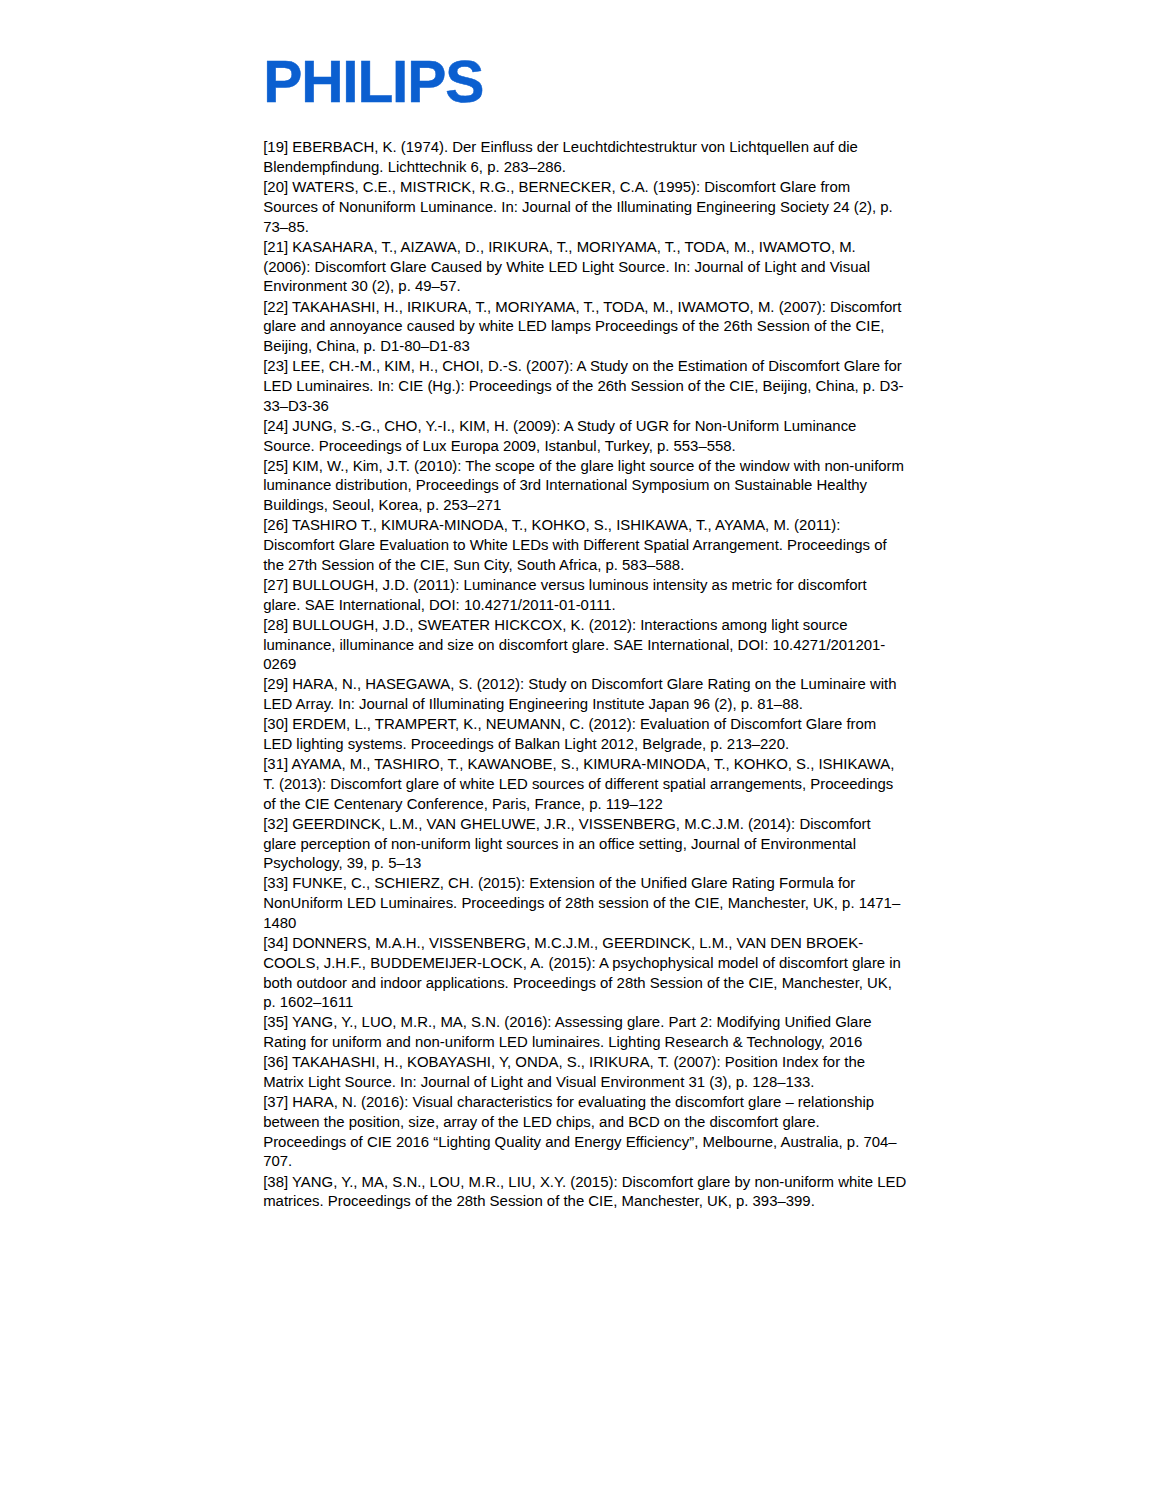PHILIPS
[19] EBERBACH, K. (1974). Der Einfluss der Leuchtdichtestruktur von Lichtquellen auf die Blendempfindung. Lichttechnik 6, p. 283–286.
[20] WATERS, C.E., MISTRICK, R.G., BERNECKER, C.A. (1995): Discomfort Glare from Sources of Nonuniform Luminance. In: Journal of the Illuminating Engineering Society 24 (2), p. 73–85.
[21] KASAHARA, T., AIZAWA, D., IRIKURA, T., MORIYAMA, T., TODA, M., IWAMOTO, M. (2006): Discomfort Glare Caused by White LED Light Source. In: Journal of Light and Visual Environment 30 (2), p. 49–57.
[22] TAKAHASHI, H., IRIKURA, T., MORIYAMA, T., TODA, M., IWAMOTO, M. (2007): Discomfort glare and annoyance caused by white LED lamps Proceedings of the 26th Session of the CIE, Beijing, China, p. D1-80–D1-83
[23] LEE, CH.-M., KIM, H., CHOI, D.-S. (2007): A Study on the Estimation of Discomfort Glare for LED Luminaires. In: CIE (Hg.): Proceedings of the 26th Session of the CIE, Beijing, China, p. D3-33–D3-36
[24] JUNG, S.-G., CHO, Y.-I., KIM, H. (2009): A Study of UGR for Non-Uniform Luminance Source. Proceedings of Lux Europa 2009, Istanbul, Turkey, p. 553–558.
[25] KIM, W., Kim, J.T. (2010): The scope of the glare light source of the window with non-uniform luminance distribution, Proceedings of 3rd International Symposium on Sustainable Healthy Buildings, Seoul, Korea, p. 253–271
[26] TASHIRO T., KIMURA-MINODA, T., KOHKO, S., ISHIKAWA, T., AYAMA, M. (2011): Discomfort Glare Evaluation to White LEDs with Different Spatial Arrangement. Proceedings of the 27th Session of the CIE, Sun City, South Africa, p. 583–588.
[27] BULLOUGH, J.D. (2011): Luminance versus luminous intensity as metric for discomfort glare. SAE International, DOI: 10.4271/2011-01-0111.
[28] BULLOUGH, J.D., SWEATER HICKCOX, K. (2012): Interactions among light source luminance, illuminance and size on discomfort glare. SAE International, DOI: 10.4271/201201-0269
[29] HARA, N., HASEGAWA, S. (2012): Study on Discomfort Glare Rating on the Luminaire with LED Array. In: Journal of Illuminating Engineering Institute Japan 96 (2), p. 81–88.
[30] ERDEM, L., TRAMPERT, K., NEUMANN, C. (2012): Evaluation of Discomfort Glare from LED lighting systems. Proceedings of Balkan Light 2012, Belgrade, p. 213–220.
[31] AYAMA, M., TASHIRO, T., KAWANOBE, S., KIMURA-MINODA, T., KOHKO, S., ISHIKAWA, T. (2013): Discomfort glare of white LED sources of different spatial arrangements, Proceedings of the CIE Centenary Conference, Paris, France, p. 119–122
[32] GEERDINCK, L.M., VAN GHELUWE, J.R., VISSENBERG, M.C.J.M. (2014): Discomfort glare perception of non-uniform light sources in an office setting, Journal of Environmental Psychology, 39, p. 5–13
[33] FUNKE, C., SCHIERZ, CH. (2015): Extension of the Unified Glare Rating Formula for NonUniform LED Luminaires. Proceedings of 28th session of the CIE, Manchester, UK, p. 1471– 1480
[34] DONNERS, M.A.H., VISSENBERG, M.C.J.M., GEERDINCK, L.M., VAN DEN BROEK-COOLS, J.H.F., BUDDEMEIJER-LOCK, A. (2015): A psychophysical model of discomfort glare in both outdoor and indoor applications. Proceedings of 28th Session of the CIE, Manchester, UK, p. 1602–1611
[35] YANG, Y., LUO, M.R., MA, S.N. (2016): Assessing glare. Part 2: Modifying Unified Glare Rating for uniform and non-uniform LED luminaires. Lighting Research & Technology, 2016
[36] TAKAHASHI, H., KOBAYASHI, Y, ONDA, S., IRIKURA, T. (2007): Position Index for the Matrix Light Source. In: Journal of Light and Visual Environment 31 (3), p. 128–133.
[37] HARA, N. (2016): Visual characteristics for evaluating the discomfort glare – relationship between the position, size, array of the LED chips, and BCD on the discomfort glare. Proceedings of CIE 2016 “Lighting Quality and Energy Efficiency”, Melbourne, Australia, p. 704–707.
[38] YANG, Y., MA, S.N., LOU, M.R., LIU, X.Y. (2015): Discomfort glare by non-uniform white LED matrices. Proceedings of the 28th Session of the CIE, Manchester, UK, p. 393–399.